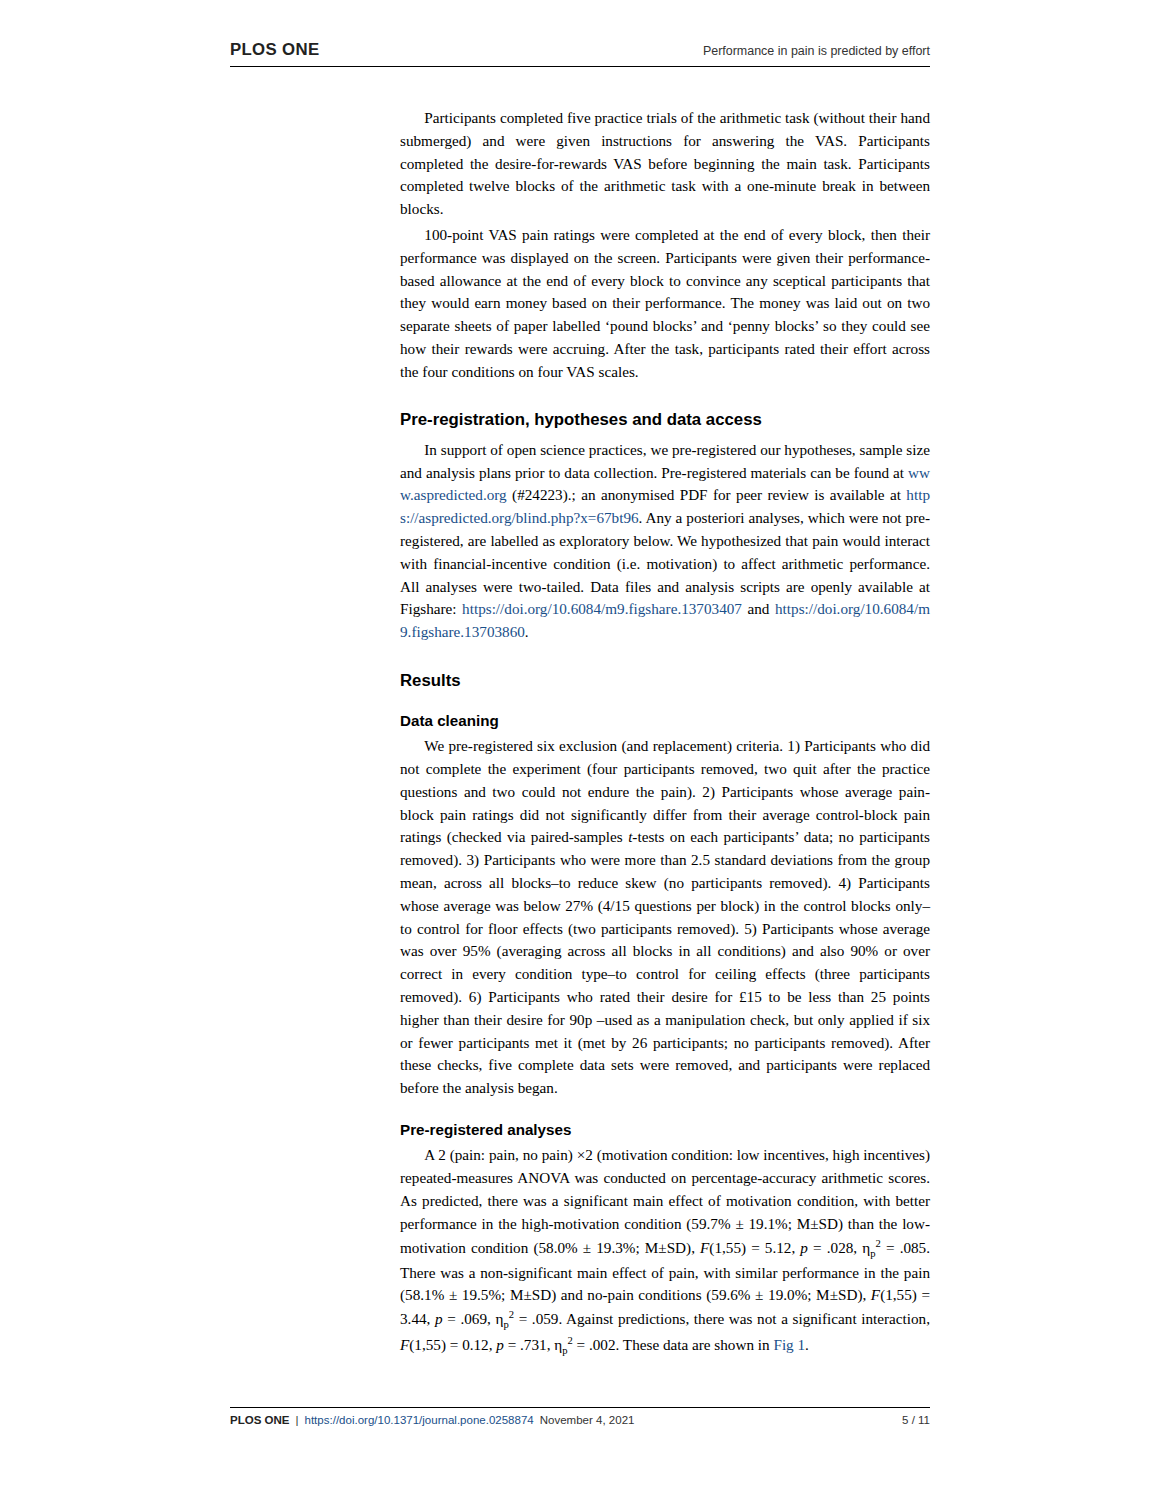PLOS ONE
Performance in pain is predicted by effort
Participants completed five practice trials of the arithmetic task (without their hand submerged) and were given instructions for answering the VAS. Participants completed the desire-for-rewards VAS before beginning the main task. Participants completed twelve blocks of the arithmetic task with a one-minute break in between blocks.
100-point VAS pain ratings were completed at the end of every block, then their performance was displayed on the screen. Participants were given their performance-based allowance at the end of every block to convince any sceptical participants that they would earn money based on their performance. The money was laid out on two separate sheets of paper labelled ‘pound blocks’ and ‘penny blocks’ so they could see how their rewards were accruing. After the task, participants rated their effort across the four conditions on four VAS scales.
Pre-registration, hypotheses and data access
In support of open science practices, we pre-registered our hypotheses, sample size and analysis plans prior to data collection. Pre-registered materials can be found at www.aspredicted.org (#24223).; an anonymised PDF for peer review is available at https://aspredicted.org/blind.php?x=67bt96. Any a posteriori analyses, which were not pre-registered, are labelled as exploratory below. We hypothesized that pain would interact with financial-incentive condition (i.e. motivation) to affect arithmetic performance. All analyses were two-tailed. Data files and analysis scripts are openly available at Figshare: https://doi.org/10.6084/m9.figshare.13703407 and https://doi.org/10.6084/m9.figshare.13703860.
Results
Data cleaning
We pre-registered six exclusion (and replacement) criteria. 1) Participants who did not complete the experiment (four participants removed, two quit after the practice questions and two could not endure the pain). 2) Participants whose average pain-block pain ratings did not significantly differ from their average control-block pain ratings (checked via paired-samples t-tests on each participants’ data; no participants removed). 3) Participants who were more than 2.5 standard deviations from the group mean, across all blocks–to reduce skew (no participants removed). 4) Participants whose average was below 27% (4/15 questions per block) in the control blocks only–to control for floor effects (two participants removed). 5) Participants whose average was over 95% (averaging across all blocks in all conditions) and also 90% or over correct in every condition type–to control for ceiling effects (three participants removed). 6) Participants who rated their desire for £15 to be less than 25 points higher than their desire for 90p –used as a manipulation check, but only applied if six or fewer participants met it (met by 26 participants; no participants removed). After these checks, five complete data sets were removed, and participants were replaced before the analysis began.
Pre-registered analyses
A 2 (pain: pain, no pain) ×2 (motivation condition: low incentives, high incentives) repeated-measures ANOVA was conducted on percentage-accuracy arithmetic scores. As predicted, there was a significant main effect of motivation condition, with better performance in the high-motivation condition (59.7% ± 19.1%; M±SD) than the low-motivation condition (58.0% ± 19.3%; M±SD), F(1,55) = 5.12, p = .028, ηp2 = .085. There was a non-significant main effect of pain, with similar performance in the pain (58.1% ± 19.5%; M±SD) and no-pain conditions (59.6% ± 19.0%; M±SD), F(1,55) = 3.44, p = .069, ηp2 = .059. Against predictions, there was not a significant interaction, F(1,55) = 0.12, p = .731, ηp2 = .002. These data are shown in Fig 1.
PLOS ONE | https://doi.org/10.1371/journal.pone.0258874 November 4, 2021
5 / 11